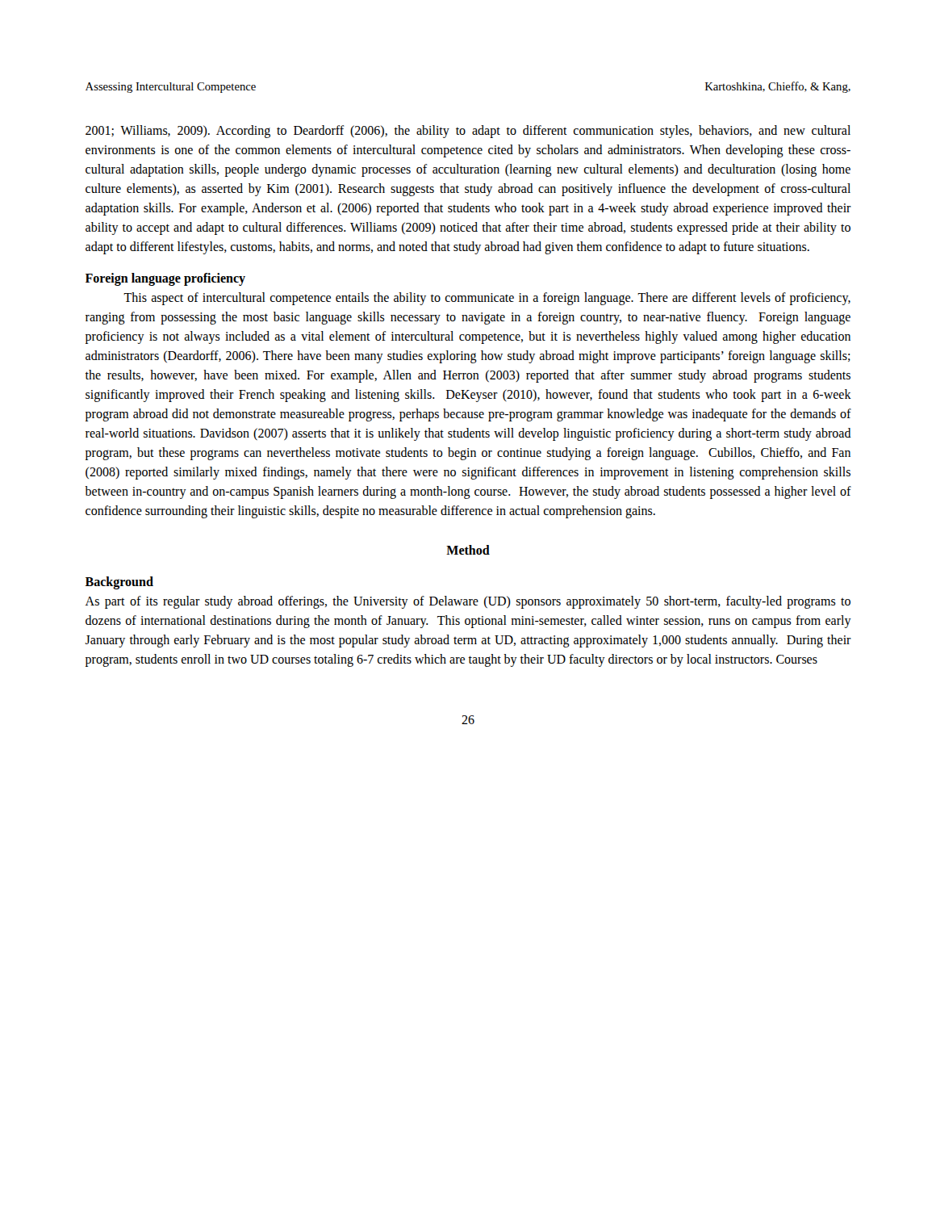Assessing Intercultural Competence
Kartoshkina, Chieffo, & Kang,
2001; Williams, 2009). According to Deardorff (2006), the ability to adapt to different communication styles, behaviors, and new cultural environments is one of the common elements of intercultural competence cited by scholars and administrators. When developing these cross-cultural adaptation skills, people undergo dynamic processes of acculturation (learning new cultural elements) and deculturation (losing home culture elements), as asserted by Kim (2001). Research suggests that study abroad can positively influence the development of cross-cultural adaptation skills. For example, Anderson et al. (2006) reported that students who took part in a 4-week study abroad experience improved their ability to accept and adapt to cultural differences. Williams (2009) noticed that after their time abroad, students expressed pride at their ability to adapt to different lifestyles, customs, habits, and norms, and noted that study abroad had given them confidence to adapt to future situations.
Foreign language proficiency
This aspect of intercultural competence entails the ability to communicate in a foreign language. There are different levels of proficiency, ranging from possessing the most basic language skills necessary to navigate in a foreign country, to near-native fluency. Foreign language proficiency is not always included as a vital element of intercultural competence, but it is nevertheless highly valued among higher education administrators (Deardorff, 2006). There have been many studies exploring how study abroad might improve participants’ foreign language skills; the results, however, have been mixed. For example, Allen and Herron (2003) reported that after summer study abroad programs students significantly improved their French speaking and listening skills. DeKeyser (2010), however, found that students who took part in a 6-week program abroad did not demonstrate measureable progress, perhaps because pre-program grammar knowledge was inadequate for the demands of real-world situations. Davidson (2007) asserts that it is unlikely that students will develop linguistic proficiency during a short-term study abroad program, but these programs can nevertheless motivate students to begin or continue studying a foreign language. Cubillos, Chieffo, and Fan (2008) reported similarly mixed findings, namely that there were no significant differences in improvement in listening comprehension skills between in-country and on-campus Spanish learners during a month-long course. However, the study abroad students possessed a higher level of confidence surrounding their linguistic skills, despite no measurable difference in actual comprehension gains.
Method
Background
As part of its regular study abroad offerings, the University of Delaware (UD) sponsors approximately 50 short-term, faculty-led programs to dozens of international destinations during the month of January. This optional mini-semester, called winter session, runs on campus from early January through early February and is the most popular study abroad term at UD, attracting approximately 1,000 students annually. During their program, students enroll in two UD courses totaling 6-7 credits which are taught by their UD faculty directors or by local instructors. Courses
26